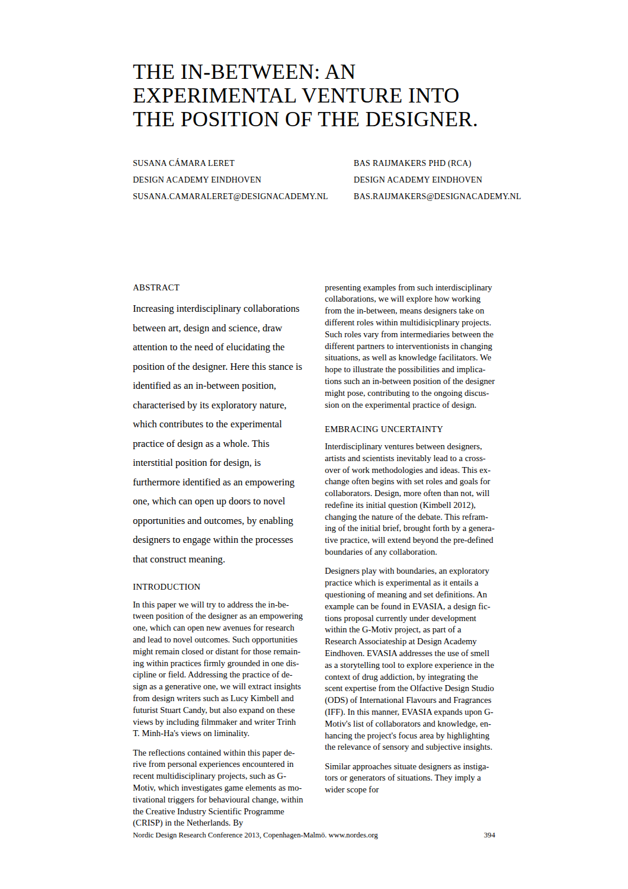The in-between: an experimental venture into the position of the designer.
Susana Cámara Leret
Design Academy Eindhoven
susana.camaraleret@designacademy.nl
Bas Raijmakers PhD (RCA)
Design Academy Eindhoven
bas.raijmakers@designacademy.nl
Abstract
Increasing interdisciplinary collaborations between art, design and science, draw attention to the need of elucidating the position of the designer. Here this stance is identified as an in-between position, characterised by its exploratory nature, which contributes to the experimental practice of design as a whole. This interstitial position for design, is furthermore identified as an empowering one, which can open up doors to novel opportunities and outcomes, by enabling designers to engage within the processes that construct meaning.
Introduction
In this paper we will try to address the in-between position of the designer as an empowering one, which can open new avenues for research and lead to novel outcomes. Such opportunities might remain closed or distant for those remaining within practices firmly grounded in one discipline or field. Addressing the practice of design as a generative one, we will extract insights from design writers such as Lucy Kimbell and futurist Stuart Candy, but also expand on these views by including filmmaker and writer Trinh T. Minh-Ha's views on liminality.
The reflections contained within this paper derive from personal experiences encountered in recent multidisciplinary projects, such as G-Motiv, which investigates game elements as motivational triggers for behavioural change, within the Creative Industry Scientific Programme (CRISP) in the Netherlands. By
presenting examples from such interdisciplinary collaborations, we will explore how working from the in-between, means designers take on different roles within multidisicplinary projects. Such roles vary from intermediaries between the different partners to interventionists in changing situations, as well as knowledge facilitators. We hope to illustrate the possibilities and implications such an in-between position of the designer might pose, contributing to the ongoing discussion on the experimental practice of design.
Embracing uncertainty
Interdisciplinary ventures between designers, artists and scientists inevitably lead to a crossover of work methodologies and ideas. This exchange often begins with set roles and goals for collaborators. Design, more often than not, will redefine its initial question (Kimbell 2012), changing the nature of the debate. This reframing of the initial brief, brought forth by a generative practice, will extend beyond the pre-defined boundaries of any collaboration.
Designers play with boundaries, an exploratory practice which is experimental as it entails a questioning of meaning and set definitions. An example can be found in EVASIA, a design fictions proposal currently under development within the G-Motiv project, as part of a Research Associateship at Design Academy Eindhoven. EVASIA addresses the use of smell as a storytelling tool to explore experience in the context of drug addiction, by integrating the scent expertise from the Olfactive Design Studio (ODS) of International Flavours and Fragrances (IFF). In this manner, EVASIA expands upon G-Motiv's list of collaborators and knowledge, enhancing the project's focus area by highlighting the relevance of sensory and subjective insights.
Similar approaches situate designers as instigators or generators of situations. They imply a wider scope for
Nordic Design Research Conference 2013, Copenhagen-Malmö. www.nordes.org 394